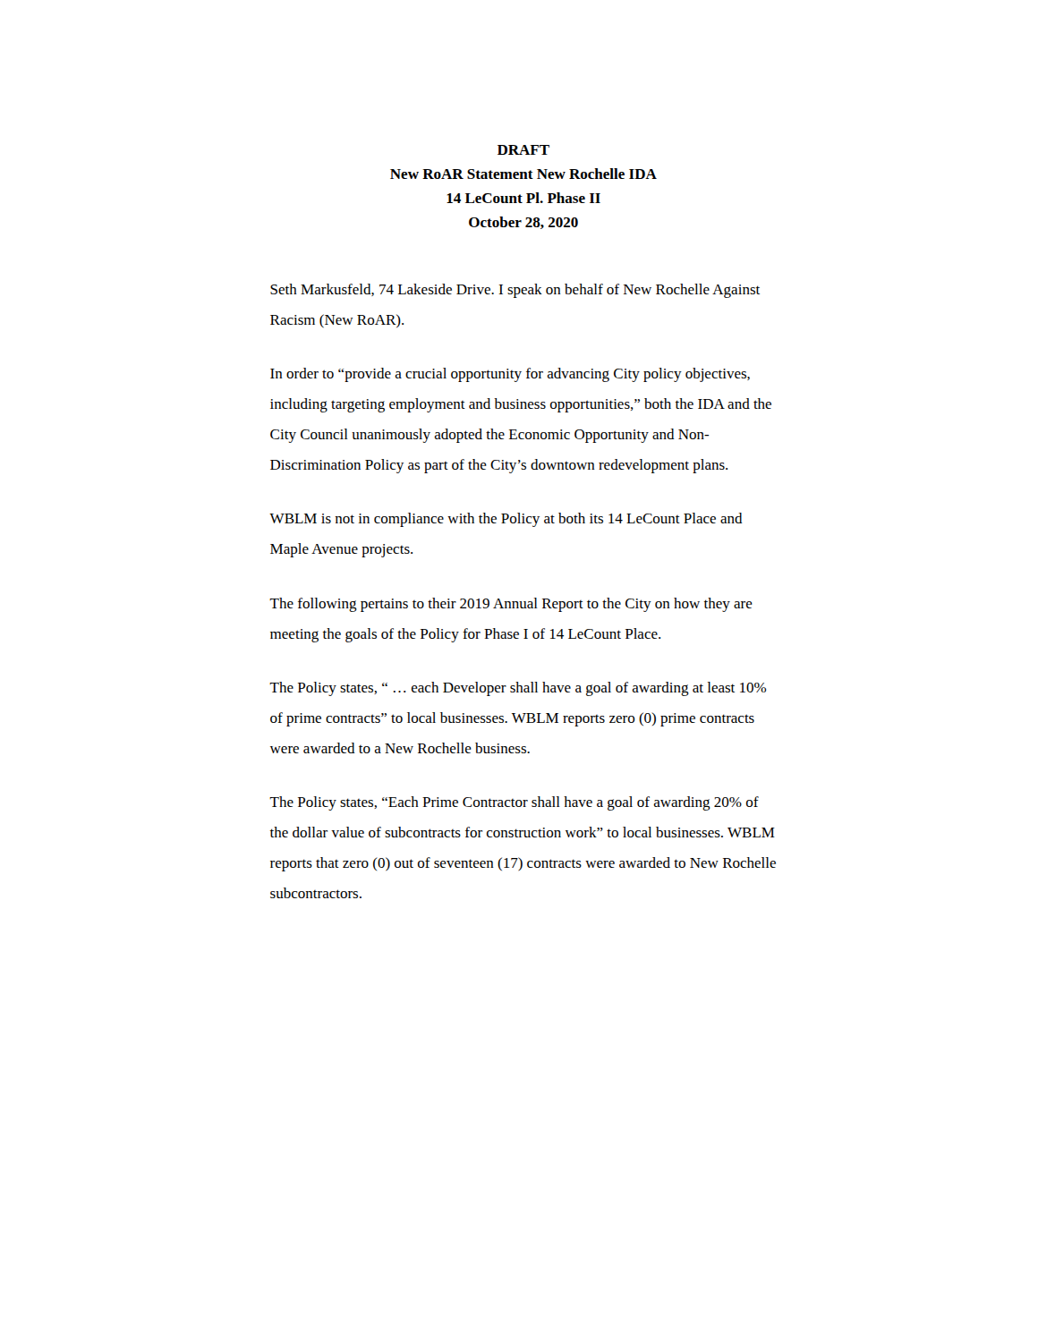DRAFT New RoAR Statement New Rochelle IDA 14 LeCount Pl. Phase II October 28, 2020
Seth Markusfeld, 74 Lakeside Drive. I speak on behalf of New Rochelle Against Racism (New RoAR).
In order to “provide a crucial opportunity for advancing City policy objectives, including targeting employment and business opportunities,” both the IDA and the City Council unanimously adopted the Economic Opportunity and Non-Discrimination Policy as part of the City’s downtown redevelopment plans.
WBLM is not in compliance with the Policy at both its 14 LeCount Place and Maple Avenue projects.
The following pertains to their 2019 Annual Report to the City on how they are meeting the goals of the Policy for Phase I of 14 LeCount Place.
The Policy states, “ … each Developer shall have a goal of awarding at least 10% of prime contracts” to local businesses. WBLM reports zero (0) prime contracts were awarded to a New Rochelle business.
The Policy states, “Each Prime Contractor shall have a goal of awarding 20% of the dollar value of subcontracts for construction work” to local businesses. WBLM reports that zero (0) out of seventeen (17) contracts were awarded to New Rochelle subcontractors.